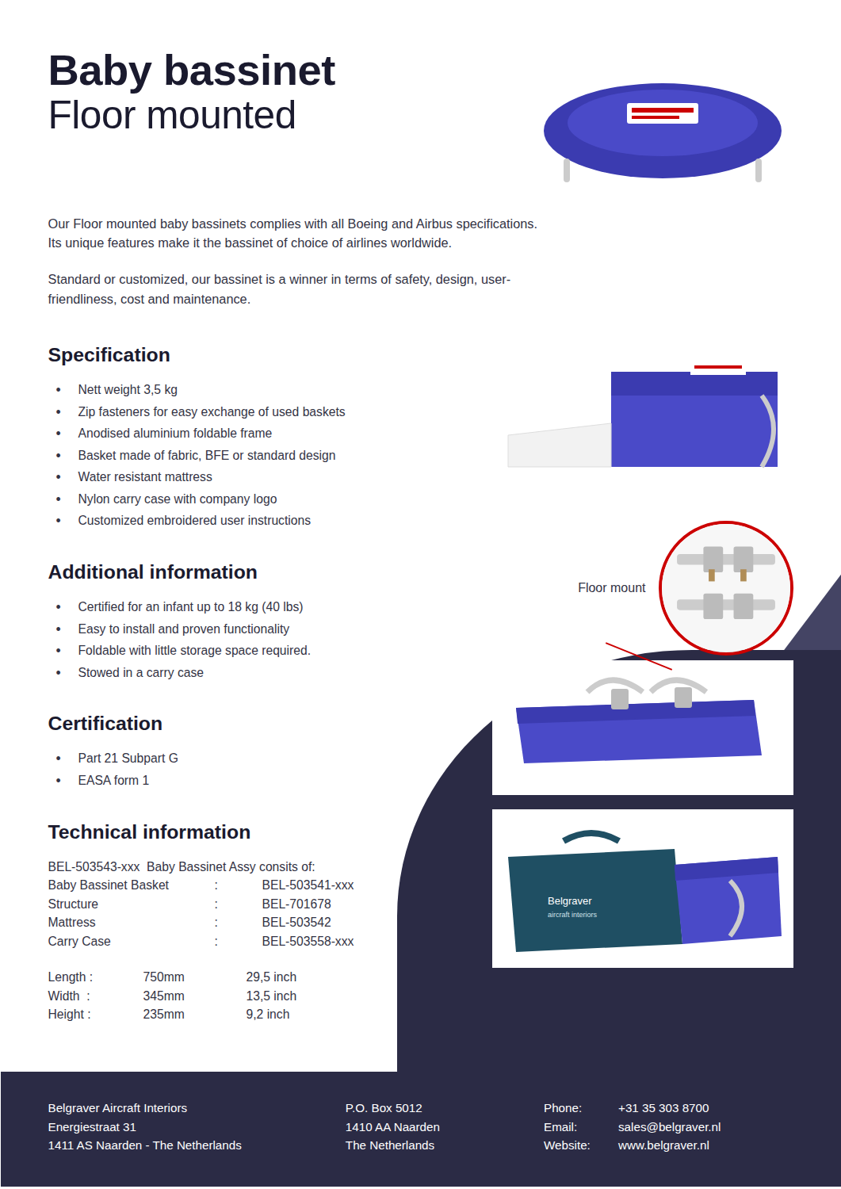Baby bassinetFloor mounted
Our Floor mounted baby bassinets complies with all Boeing and Airbus specifications. Its unique features make it the bassinet of choice of airlines worldwide.
Standard or customized, our bassinet is a winner in terms of safety, design, user-friendliness, cost and maintenance.
Specification
Nett weight 3,5 kg
Zip fasteners for easy exchange of used baskets
Anodised aluminium foldable frame
Basket made of fabric, BFE or standard design
Water resistant mattress
Nylon carry case with company logo
Customized embroidered user instructions
Additional information
Certified for an infant up to 18 kg (40 lbs)
Easy to install and proven functionality
Foldable with little storage space required.
Stowed in a carry case
Certification
Part 21 Subpart G
EASA form 1
Technical information
BEL-503543-xxx Baby Bassinet Assy consits of:
| Baby Bassinet Basket | : | BEL-503541-xxx |
| Structure | : | BEL-701678 |
| Mattress | : | BEL-503542 |
| Carry Case | : | BEL-503558-xxx |
| Length : | 750mm | 29,5 inch |
| Width : | 345mm | 13,5 inch |
| Height : | 235mm | 9,2 inch |
Floor mount
Belgraver Aircraft Interiors
Energiestraat 31
1411 AS Naarden - The Netherlands
P.O. Box 5012
1410 AA Naarden
The Netherlands
Phone:
Email:
Website:
+31 35 303 8700
sales@belgraver.nl
www.belgraver.nl